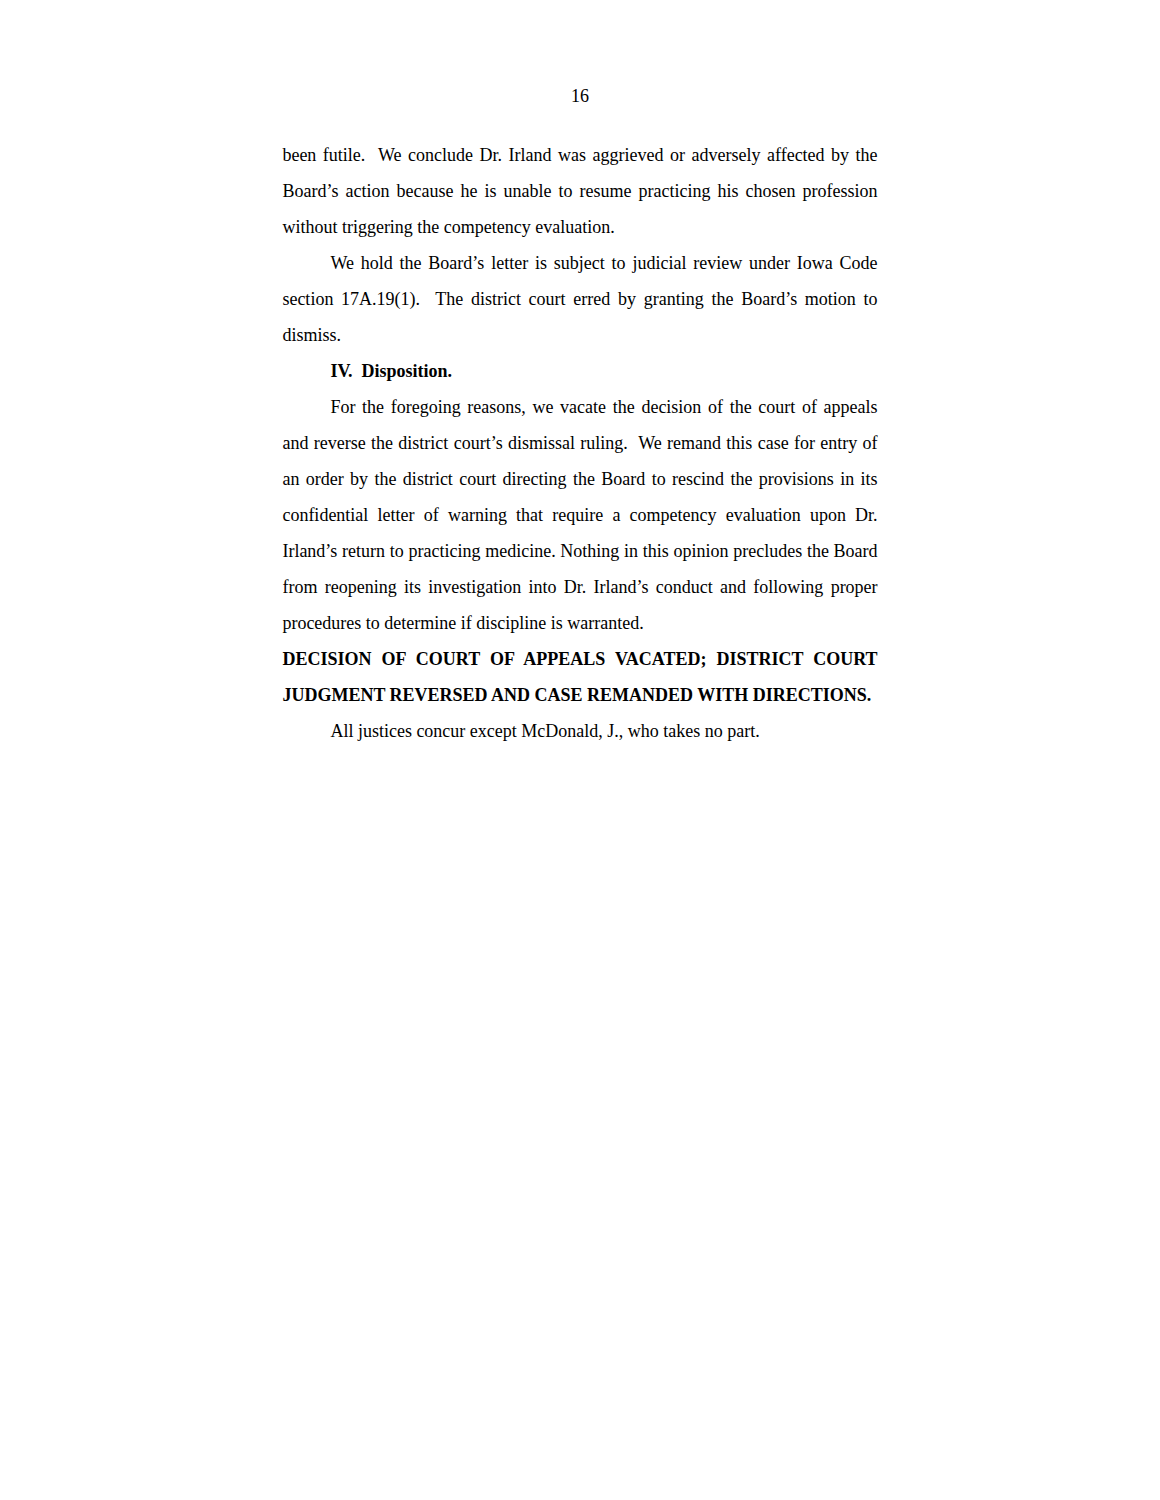16
been futile. We conclude Dr. Irland was aggrieved or adversely affected by the Board’s action because he is unable to resume practicing his chosen profession without triggering the competency evaluation.
We hold the Board’s letter is subject to judicial review under Iowa Code section 17A.19(1). The district court erred by granting the Board’s motion to dismiss.
IV. Disposition.
For the foregoing reasons, we vacate the decision of the court of appeals and reverse the district court’s dismissal ruling. We remand this case for entry of an order by the district court directing the Board to rescind the provisions in its confidential letter of warning that require a competency evaluation upon Dr. Irland’s return to practicing medicine. Nothing in this opinion precludes the Board from reopening its investigation into Dr. Irland’s conduct and following proper procedures to determine if discipline is warranted.
DECISION OF COURT OF APPEALS VACATED; DISTRICT COURT JUDGMENT REVERSED AND CASE REMANDED WITH DIRECTIONS.
All justices concur except McDonald, J., who takes no part.